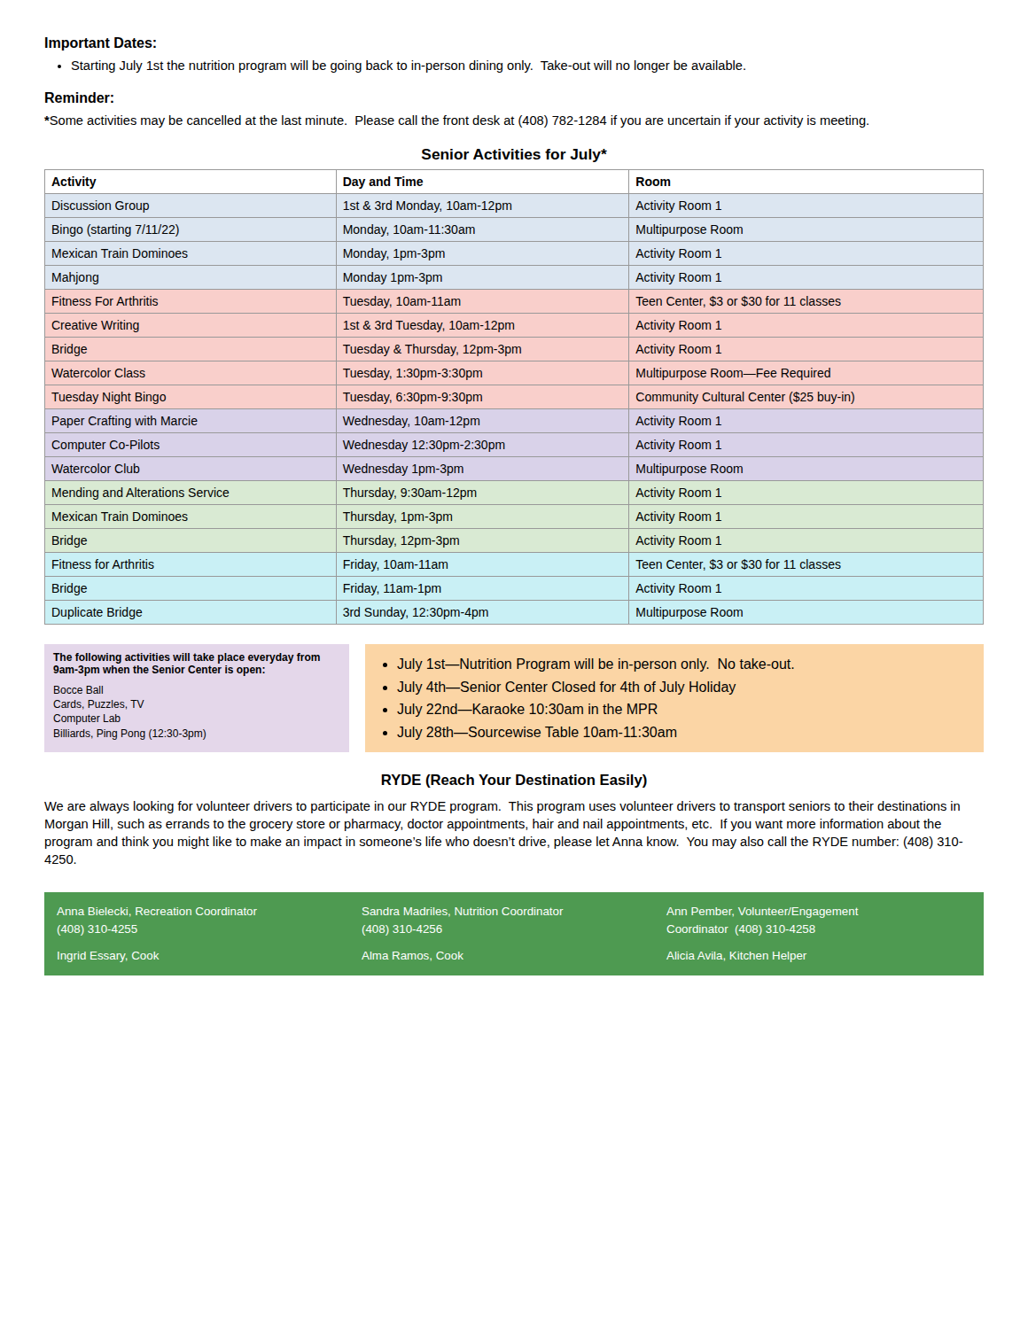Important Dates:
Starting July 1st the nutrition program will be going back to in-person dining only. Take-out will no longer be available.
Reminder:
*Some activities may be cancelled at the last minute. Please call the front desk at (408) 782-1284 if you are uncertain if your activity is meeting.
Senior Activities for July*
| Activity | Day and Time | Room |
| --- | --- | --- |
| Discussion Group | 1st & 3rd Monday, 10am-12pm | Activity Room 1 |
| Bingo (starting 7/11/22) | Monday, 10am-11:30am | Multipurpose Room |
| Mexican Train Dominoes | Monday, 1pm-3pm | Activity Room 1 |
| Mahjong | Monday 1pm-3pm | Activity Room 1 |
| Fitness For Arthritis | Tuesday, 10am-11am | Teen Center, $3 or $30 for 11 classes |
| Creative Writing | 1st & 3rd Tuesday, 10am-12pm | Activity Room 1 |
| Bridge | Tuesday & Thursday, 12pm-3pm | Activity Room 1 |
| Watercolor Class | Tuesday, 1:30pm-3:30pm | Multipurpose Room—Fee Required |
| Tuesday Night Bingo | Tuesday, 6:30pm-9:30pm | Community Cultural Center ($25 buy-in) |
| Paper Crafting with Marcie | Wednesday, 10am-12pm | Activity Room 1 |
| Computer Co-Pilots | Wednesday 12:30pm-2:30pm | Activity Room 1 |
| Watercolor Club | Wednesday 1pm-3pm | Multipurpose Room |
| Mending and Alterations Service | Thursday, 9:30am-12pm | Activity Room 1 |
| Mexican Train Dominoes | Thursday, 1pm-3pm | Activity Room 1 |
| Bridge | Thursday, 12pm-3pm | Activity Room 1 |
| Fitness for Arthritis | Friday, 10am-11am | Teen Center, $3 or $30 for 11 classes |
| Bridge | Friday, 11am-1pm | Activity Room 1 |
| Duplicate Bridge | 3rd Sunday, 12:30pm-4pm | Multipurpose Room |
The following activities will take place everyday from 9am-3pm when the Senior Center is open:
Bocce Ball
Cards, Puzzles, TV
Computer Lab
Billiards, Ping Pong (12:30-3pm)
July 1st—Nutrition Program will be in-person only. No take-out.
July 4th—Senior Center Closed for 4th of July Holiday
July 22nd—Karaoke 10:30am in the MPR
July 28th—Sourcewise Table 10am-11:30am
RYDE (Reach Your Destination Easily)
We are always looking for volunteer drivers to participate in our RYDE program. This program uses volunteer drivers to transport seniors to their destinations in Morgan Hill, such as errands to the grocery store or pharmacy, doctor appointments, hair and nail appointments, etc. If you want more information about the program and think you might like to make an impact in someone’s life who doesn’t drive, please let Anna know. You may also call the RYDE number: (408) 310-4250.
Anna Bielecki, Recreation Coordinator
(408) 310-4255
Ingrid Essary, Cook
Sandra Madriles, Nutrition Coordinator
(408) 310-4256
Alma Ramos, Cook
Ann Pember, Volunteer/Engagement
Coordinator (408) 310-4258
Alicia Avila, Kitchen Helper